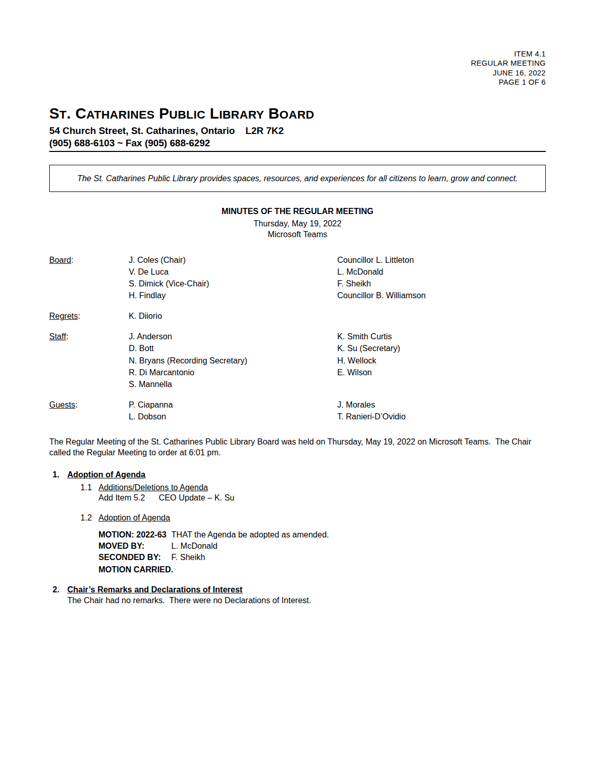ITEM 4.1
REGULAR MEETING
JUNE 16, 2022
PAGE 1 OF 6
ST. CATHARINES PUBLIC LIBRARY BOARD
54 Church Street, St. Catharines, Ontario L2R 7K2
(905) 688-6103 ~ Fax (905) 688-6292
The St. Catharines Public Library provides spaces, resources, and experiences for all citizens to learn, grow and connect.
MINUTES OF THE REGULAR MEETING
Thursday, May 19, 2022
Microsoft Teams
| Board : | J. Coles (Chair) | Councillor L. Littleton |
| | V. De Luca | L. McDonald |
| | S. Dimick (Vice-Chair) | F. Sheikh |
| | H. Findlay | Councillor B. Williamson |
| Regrets : | K. Diiorio | |
| Staff : | J. Anderson | K. Smith Curtis |
| | D. Bott | K. Su (Secretary) |
| | N. Bryans (Recording Secretary) | H. Wellock |
| | R. Di Marcantonio | E. Wilson |
| | S. Mannella | |
| Guests : | P. Ciapanna | J. Morales |
| | L. Dobson | T. Ranieri-D’Ovidio |
The Regular Meeting of the St. Catharines Public Library Board was held on Thursday, May 19, 2022 on Microsoft Teams. The Chair called the Regular Meeting to order at 6:01 pm.
Adoption of Agenda
1.1 Additions/Deletions to Agenda
Add Item 5.2 CEO Update – K. Su
1.2 Adoption of Agenda
| MOTION: 2022-63 | THAT the Agenda be adopted as amended. |
| MOVED BY: | L. McDonald |
| SECONDED BY: | F. Sheikh |
MOTION CARRIED.
Chair’s Remarks and Declarations of Interest
The Chair had no remarks. There were no Declarations of Interest.